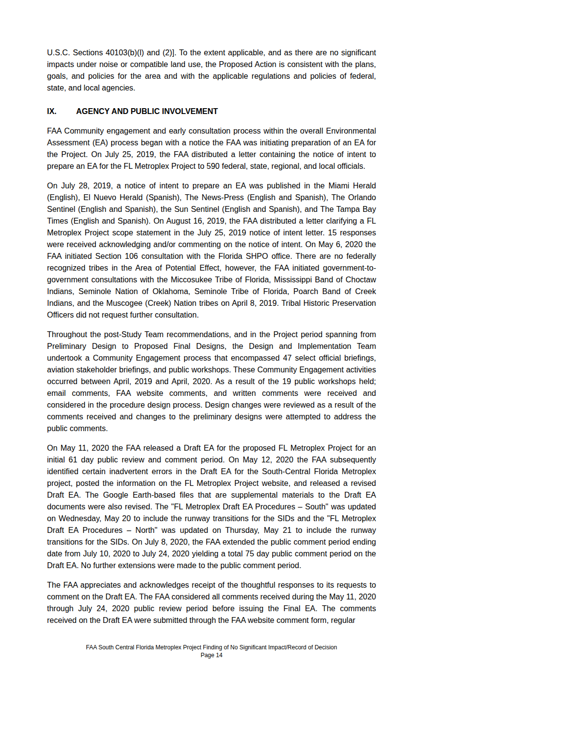U.S.C. Sections 40103(b)(l) and (2)]. To the extent applicable, and as there are no significant impacts under noise or compatible land use, the Proposed Action is consistent with the plans, goals, and policies for the area and with the applicable regulations and policies of federal, state, and local agencies.
IX. AGENCY AND PUBLIC INVOLVEMENT
FAA Community engagement and early consultation process within the overall Environmental Assessment (EA) process began with a notice the FAA was initiating preparation of an EA for the Project. On July 25, 2019, the FAA distributed a letter containing the notice of intent to prepare an EA for the FL Metroplex Project to 590 federal, state, regional, and local officials.
On July 28, 2019, a notice of intent to prepare an EA was published in the Miami Herald (English), El Nuevo Herald (Spanish), The News-Press (English and Spanish), The Orlando Sentinel (English and Spanish), the Sun Sentinel (English and Spanish), and The Tampa Bay Times (English and Spanish). On August 16, 2019, the FAA distributed a letter clarifying a FL Metroplex Project scope statement in the July 25, 2019 notice of intent letter. 15 responses were received acknowledging and/or commenting on the notice of intent. On May 6, 2020 the FAA initiated Section 106 consultation with the Florida SHPO office. There are no federally recognized tribes in the Area of Potential Effect, however, the FAA initiated government-to-government consultations with the Miccosukee Tribe of Florida, Mississippi Band of Choctaw Indians, Seminole Nation of Oklahoma, Seminole Tribe of Florida, Poarch Band of Creek Indians, and the Muscogee (Creek) Nation tribes on April 8, 2019. Tribal Historic Preservation Officers did not request further consultation.
Throughout the post-Study Team recommendations, and in the Project period spanning from Preliminary Design to Proposed Final Designs, the Design and Implementation Team undertook a Community Engagement process that encompassed 47 select official briefings, aviation stakeholder briefings, and public workshops. These Community Engagement activities occurred between April, 2019 and April, 2020. As a result of the 19 public workshops held; email comments, FAA website comments, and written comments were received and considered in the procedure design process. Design changes were reviewed as a result of the comments received and changes to the preliminary designs were attempted to address the public comments.
On May 11, 2020 the FAA released a Draft EA for the proposed FL Metroplex Project for an initial 61 day public review and comment period. On May 12, 2020 the FAA subsequently identified certain inadvertent errors in the Draft EA for the South-Central Florida Metroplex project, posted the information on the FL Metroplex Project website, and released a revised Draft EA. The Google Earth-based files that are supplemental materials to the Draft EA documents were also revised. The "FL Metroplex Draft EA Procedures – South" was updated on Wednesday, May 20 to include the runway transitions for the SIDs and the "FL Metroplex Draft EA Procedures – North" was updated on Thursday, May 21 to include the runway transitions for the SIDs. On July 8, 2020, the FAA extended the public comment period ending date from July 10, 2020 to July 24, 2020 yielding a total 75 day public comment period on the Draft EA. No further extensions were made to the public comment period.
The FAA appreciates and acknowledges receipt of the thoughtful responses to its requests to comment on the Draft EA. The FAA considered all comments received during the May 11, 2020 through July 24, 2020 public review period before issuing the Final EA. The comments received on the Draft EA were submitted through the FAA website comment form, regular
FAA South Central Florida Metroplex Project Finding of No Significant Impact/Record of Decision
Page 14